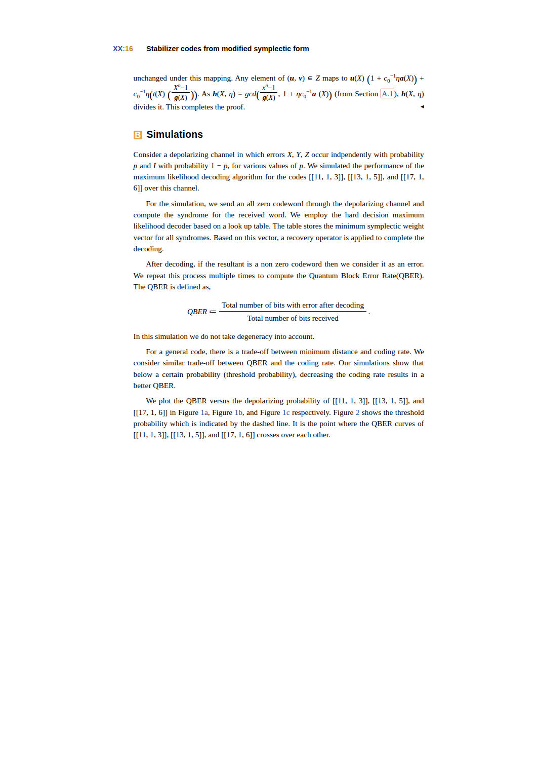XX:16 Stabilizer codes from modified symplectic form
unchanged under this mapping. Any element of (u, v) ∊ Z maps to u(X) (1 + c0−1ηa(X)) + c0−1η(t(X) (Xn−1 g(X))). As h(X, η) = gcd(xn−1 g(X), 1 + ηc0−1a (X)) (from Section A.1), h(X, η) divides it. This completes the proof. ◂
B
Simulations
Consider a depolarizing channel in which errors X, Y, Z occur indpendently with probability p and I with probability 1 − p, for various values of p. We simulated the performance of the maximum likelihood decoding algorithm for the codes [[11, 1, 3]], [[13, 1, 5]], and [[17, 1, 6]] over this channel.
For the simulation, we send an all zero codeword through the depolarizing channel and compute the syndrome for the received word. We employ the hard decision maximum likelihood decoder based on a look up table. The table stores the minimum symplectic weight vector for all syndromes. Based on this vector, a recovery operator is applied to complete the decoding.
After decoding, if the resultant is a non zero codeword then we consider it as an error. We repeat this process multiple times to compute the Quantum Block Error Rate(QBER). The QBER is defined as,
QBER ≔ Total number of bits with error after decoding Total number of bits received .
In this simulation we do not take degeneracy into account.
For a general code, there is a trade-off between minimum distance and coding rate. We consider similar trade-off between QBER and the coding rate. Our simulations show that below a certain probability (threshold probability), decreasing the coding rate results in a better QBER.
We plot the QBER versus the depolarizing probability of [[11, 1, 3]], [[13, 1, 5]], and [[17, 1, 6]] in Figure 1a, Figure 1b, and Figure 1c respectively. Figure 2 shows the threshold probability which is indicated by the dashed line. It is the point where the QBER curves of [[11, 1, 3]], [[13, 1, 5]], and [[17, 1, 6]] crosses over each other.